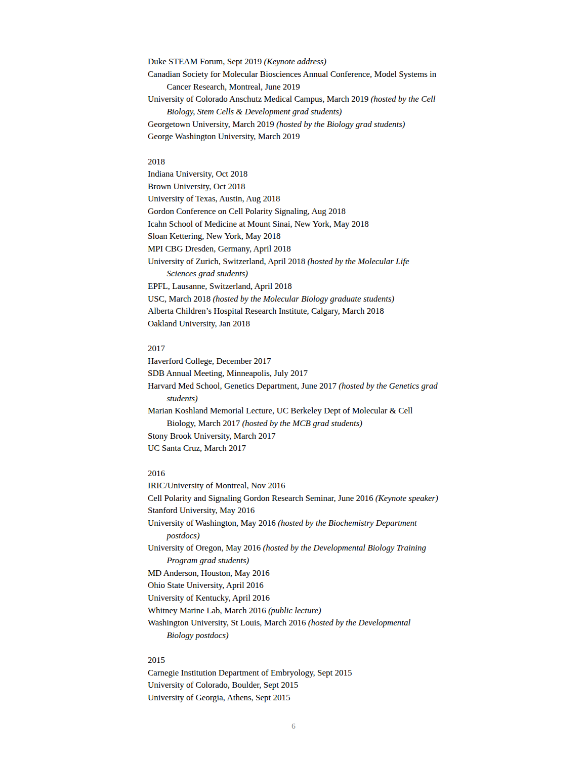Duke STEAM Forum, Sept 2019 (Keynote address)
Canadian Society for Molecular Biosciences Annual Conference, Model Systems in Cancer Research, Montreal, June 2019
University of Colorado Anschutz Medical Campus, March 2019 (hosted by the Cell Biology, Stem Cells & Development grad students)
Georgetown University, March 2019 (hosted by the Biology grad students)
George Washington University, March 2019
2018
Indiana University, Oct 2018
Brown University, Oct 2018
University of Texas, Austin, Aug 2018
Gordon Conference on Cell Polarity Signaling, Aug 2018
Icahn School of Medicine at Mount Sinai, New York, May 2018
Sloan Kettering, New York, May 2018
MPI CBG Dresden, Germany, April 2018
University of Zurich, Switzerland, April 2018 (hosted by the Molecular Life Sciences grad students)
EPFL, Lausanne, Switzerland, April 2018
USC, March 2018 (hosted by the Molecular Biology graduate students)
Alberta Children’s Hospital Research Institute, Calgary, March 2018
Oakland University, Jan 2018
2017
Haverford College, December 2017
SDB Annual Meeting, Minneapolis, July 2017
Harvard Med School, Genetics Department, June 2017 (hosted by the Genetics grad students)
Marian Koshland Memorial Lecture, UC Berkeley Dept of Molecular & Cell Biology, March 2017 (hosted by the MCB grad students)
Stony Brook University, March 2017
UC Santa Cruz, March 2017
2016
IRIC/University of Montreal, Nov 2016
Cell Polarity and Signaling Gordon Research Seminar, June 2016 (Keynote speaker)
Stanford University, May 2016
University of Washington, May 2016 (hosted by the Biochemistry Department postdocs)
University of Oregon, May 2016 (hosted by the Developmental Biology Training Program grad students)
MD Anderson, Houston, May 2016
Ohio State University, April 2016
University of Kentucky, April 2016
Whitney Marine Lab, March 2016 (public lecture)
Washington University, St Louis, March 2016 (hosted by the Developmental Biology postdocs)
2015
Carnegie Institution Department of Embryology, Sept 2015
University of Colorado, Boulder, Sept 2015
University of Georgia, Athens, Sept 2015
6